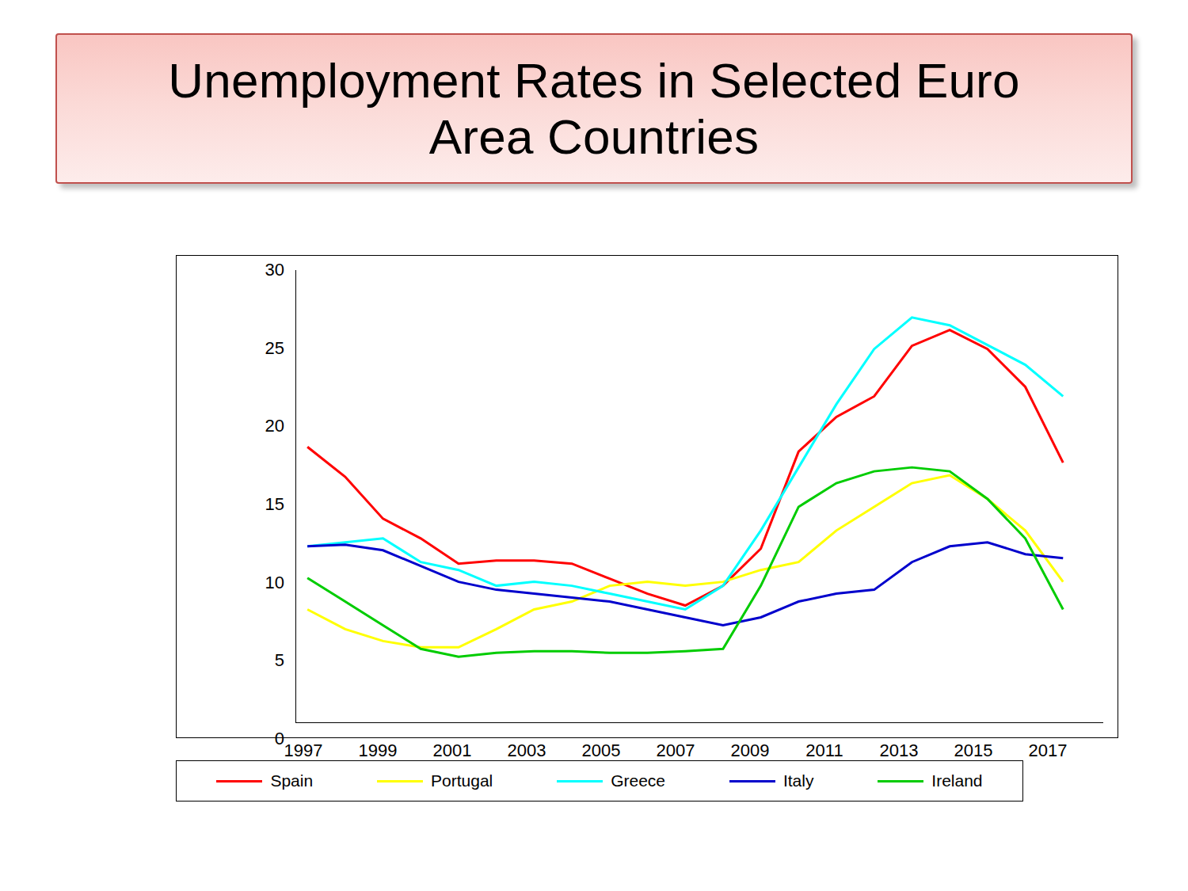Unemployment Rates in Selected Euro
Area Countries
30 25 20 15 10 5 0
1997 1999 2001 2003 2005 2007 2009 2011 2013 2015 2017
Spain
Portugal
Greece
Italy
Ireland